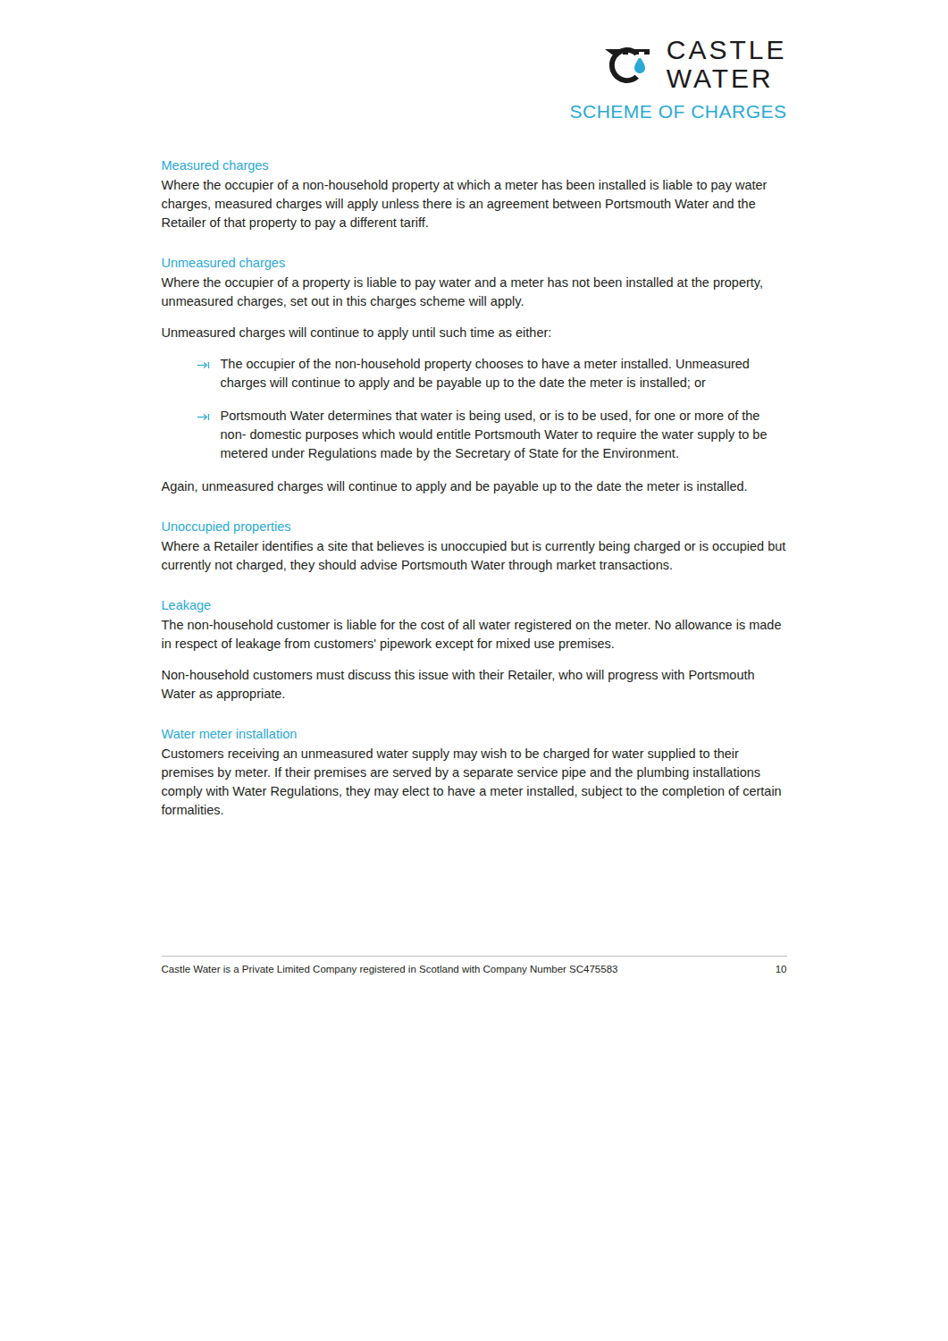CASTLE WATER
SCHEME OF CHARGES
Measured charges
Where the occupier of a non-household property at which a meter has been installed is liable to pay water charges, measured charges will apply unless there is an agreement between Portsmouth Water and the Retailer of that property to pay a different tariff.
Unmeasured charges
Where the occupier of a property is liable to pay water and a meter has not been installed at the property, unmeasured charges, set out in this charges scheme will apply.
Unmeasured charges will continue to apply until such time as either:
The occupier of the non-household property chooses to have a meter installed. Unmeasured charges will continue to apply and be payable up to the date the meter is installed; or
Portsmouth Water determines that water is being used, or is to be used, for one or more of the non- domestic purposes which would entitle Portsmouth Water to require the water supply to be metered under Regulations made by the Secretary of State for the Environment.
Again, unmeasured charges will continue to apply and be payable up to the date the meter is installed.
Unoccupied properties
Where a Retailer identifies a site that believes is unoccupied but is currently being charged or is occupied but currently not charged, they should advise Portsmouth Water through market transactions.
Leakage
The non-household customer is liable for the cost of all water registered on the meter. No allowance is made in respect of leakage from customers' pipework except for mixed use premises.
Non-household customers must discuss this issue with their Retailer, who will progress with Portsmouth Water as appropriate.
Water meter installation
Customers receiving an unmeasured water supply may wish to be charged for water supplied to their premises by meter. If their premises are served by a separate service pipe and the plumbing installations comply with Water Regulations, they may elect to have a meter installed, subject to the completion of certain formalities.
Castle Water is a Private Limited Company registered in Scotland with Company Number SC475583 10